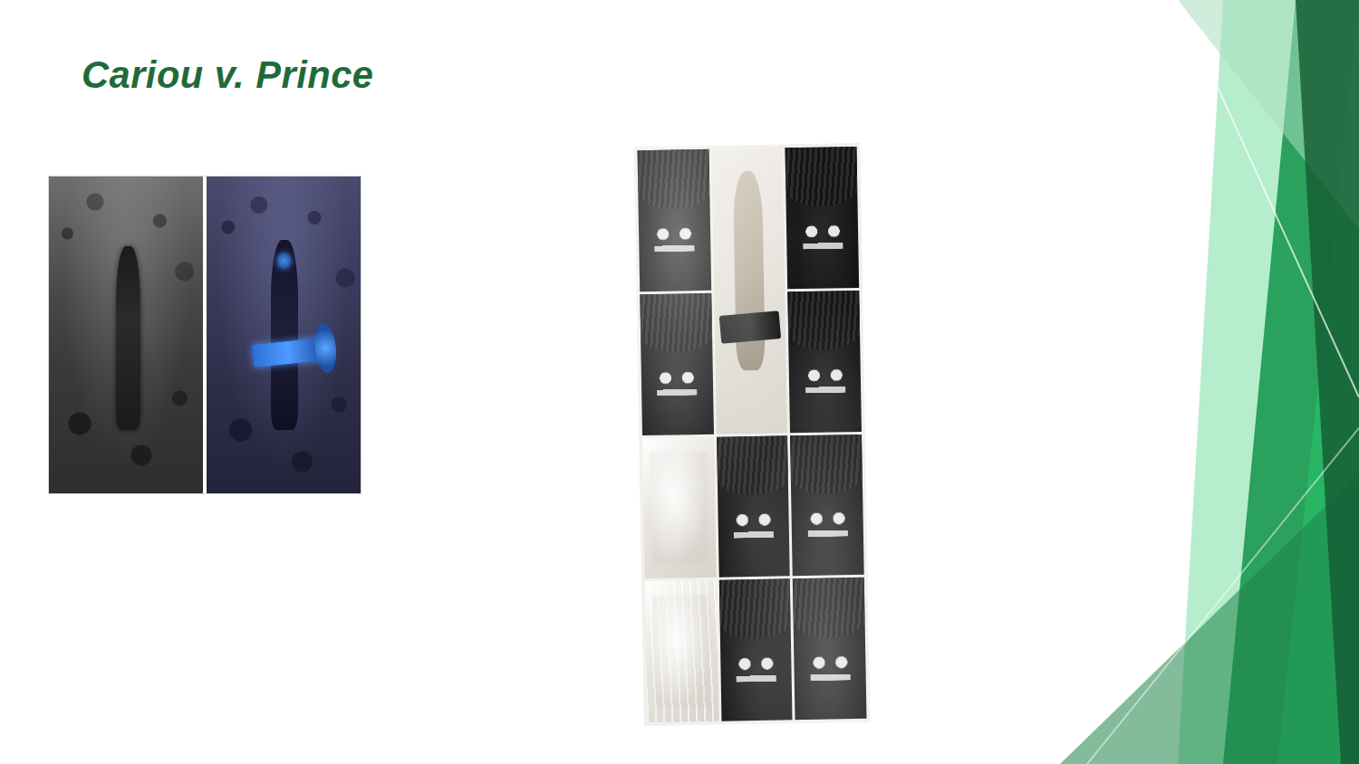Cariou v. Prince